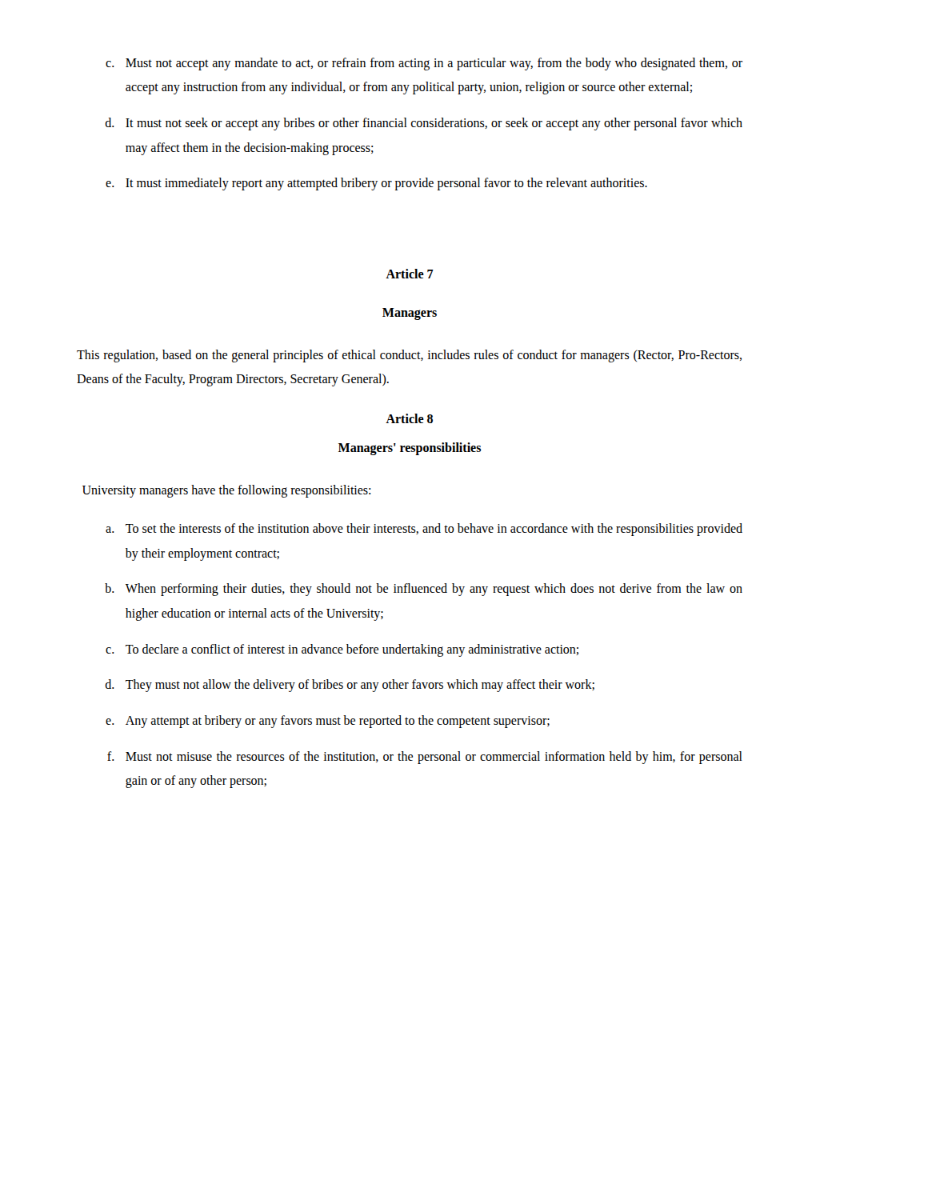Must not accept any mandate to act, or refrain from acting in a particular way, from the body who designated them, or accept any instruction from any individual, or from any political party, union, religion or source other external;
It must not seek or accept any bribes or other financial considerations, or seek or accept any other personal favor which may affect them in the decision-making process;
It must immediately report any attempted bribery or provide personal favor to the relevant authorities.
Article 7
Managers
This regulation, based on the general principles of ethical conduct, includes rules of conduct for managers (Rector, Pro-Rectors, Deans of the Faculty, Program Directors, Secretary General).
Article 8
Managers' responsibilities
University managers have the following responsibilities:
To set the interests of the institution above their interests, and to behave in accordance with the responsibilities provided by their employment contract;
When performing their duties, they should not be influenced by any request which does not derive from the law on higher education or internal acts of the University;
To declare a conflict of interest in advance before undertaking any administrative action;
They must not allow the delivery of bribes or any other favors which may affect their work;
Any attempt at bribery or any favors must be reported to the competent supervisor;
Must not misuse the resources of the institution, or the personal or commercial information held by him, for personal gain or of any other person;